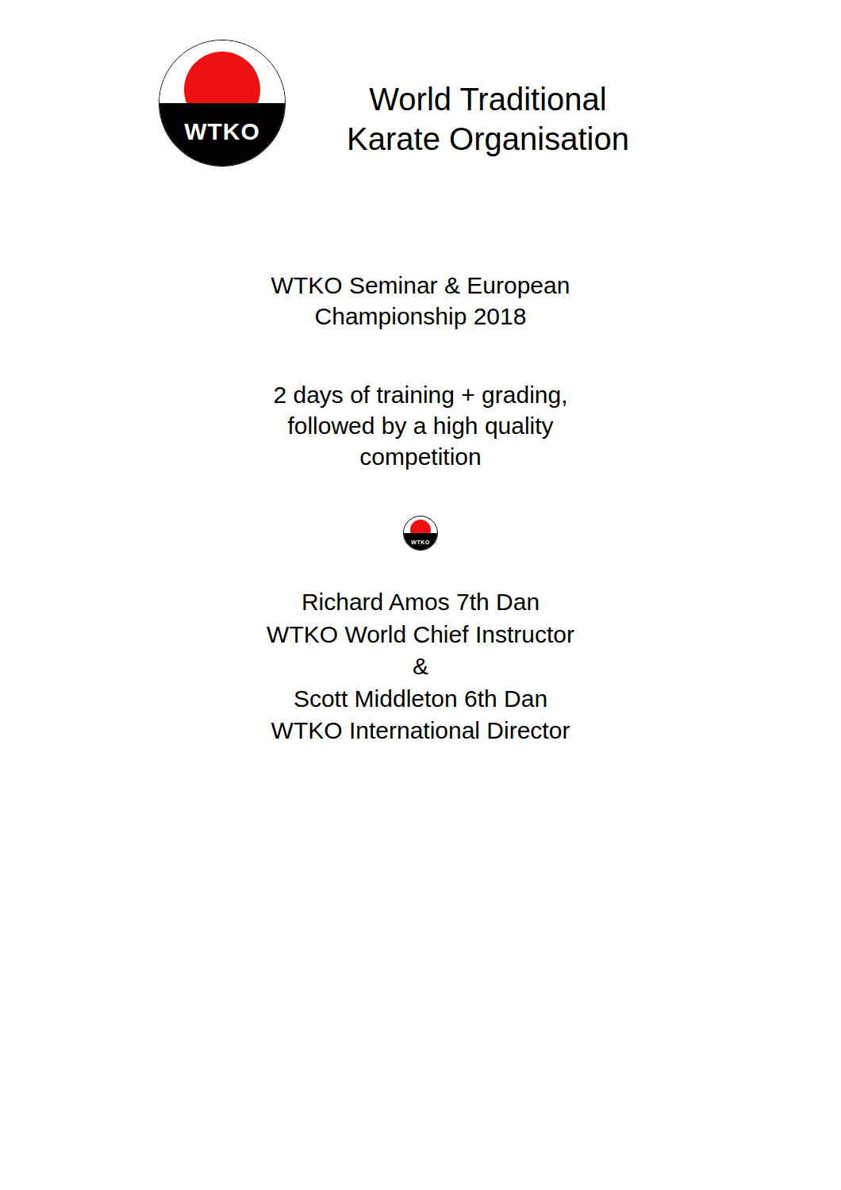WTKO
World Traditional
Karate Organisation
WTKO Seminar & European
Championship 2018
2 days of training + grading,
followed by a high quality
competition
WTKO
Richard Amos 7th Dan
WTKO World Chief Instructor
&
Scott Middleton 6th Dan
WTKO International Director